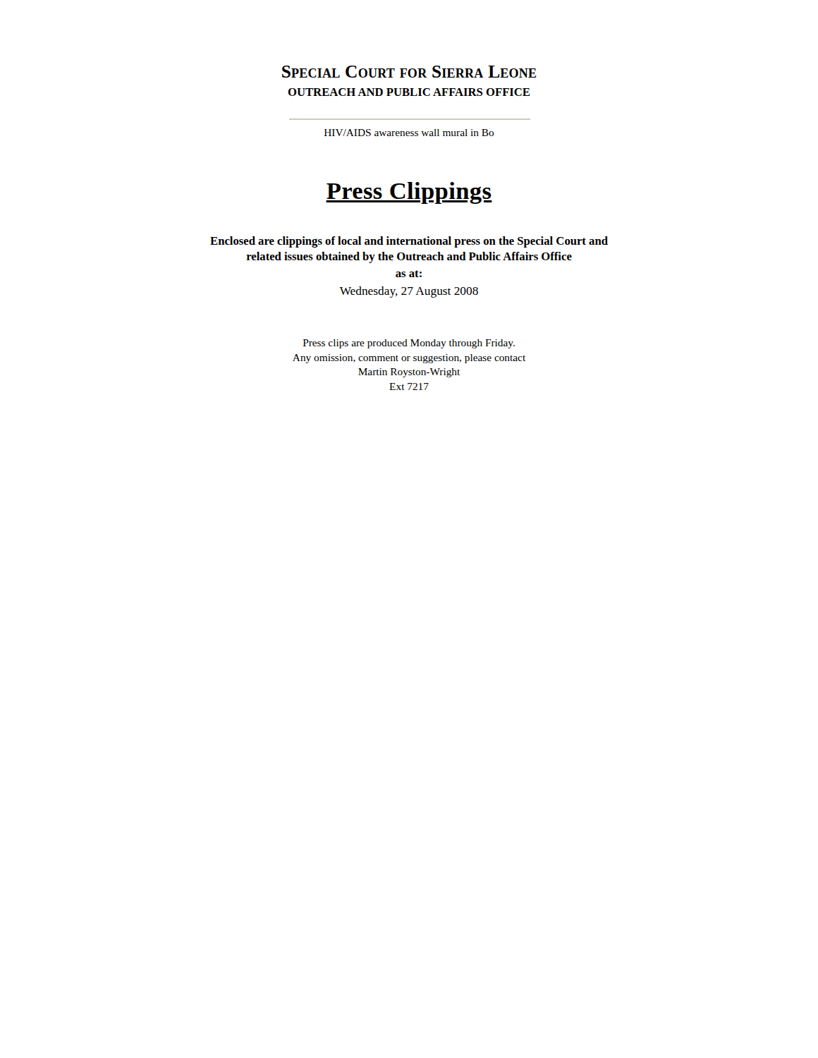Special Court for Sierra Leone
Outreach and Public Affairs Office
HIV/AIDS awareness wall mural in Bo
Press Clippings
Enclosed are clippings of local and international press on the Special Court and related issues obtained by the Outreach and Public Affairs Office as at:
Wednesday, 27 August 2008
Press clips are produced Monday through Friday.
Any omission, comment or suggestion, please contact
Martin Royston-Wright
Ext 7217